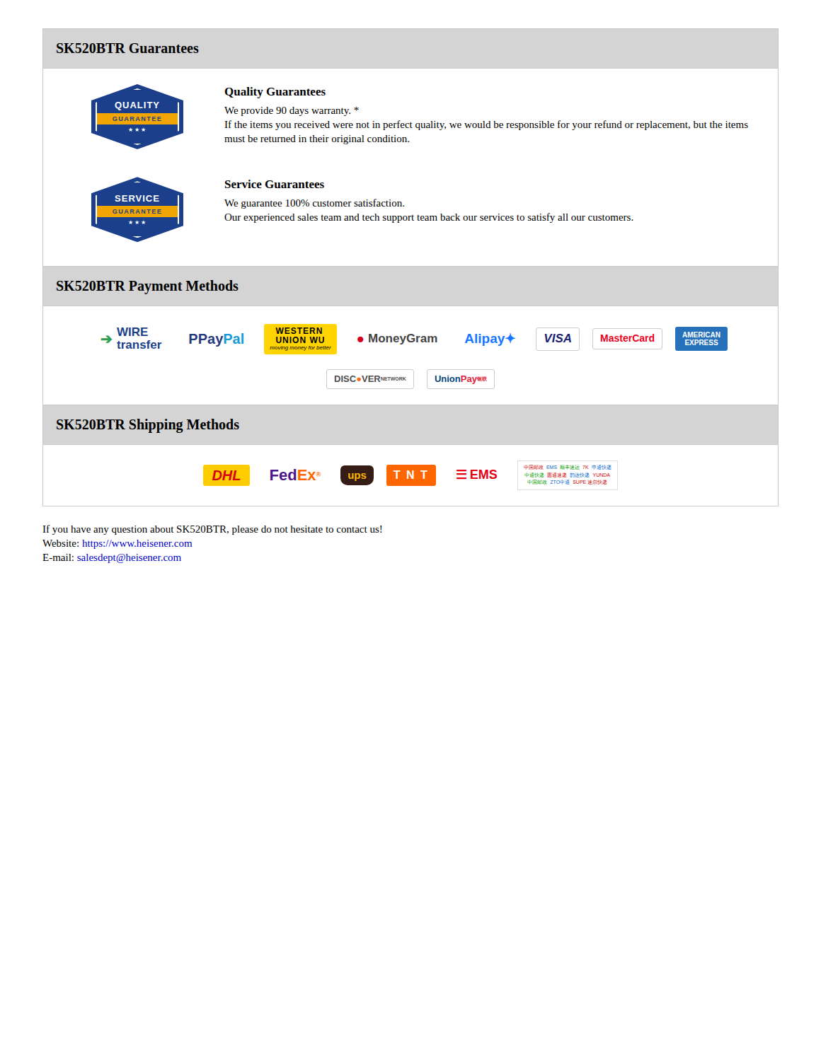SK520BTR Guarantees
Quality
Guarantee
★★★
Quality Guarantees
We provide 90 days warranty. *
If the items you received were not in perfect quality, we would be responsible for your refund or replacement, but the items must be returned in their original condition.
Service
Guarantee
★★★
Service Guarantees
We guarantee 100% customer satisfaction.
Our experienced sales team and tech support team back our services to satisfy all our customers.
SK520BTR Payment Methods
➔WIRE
transfer P PayPal WESTERN
UNION WU moving money for better ●MoneyGram Alipay✦ VISA MasterCard AMERICAN
EXPRESS DISC●VER
NETWORK Union Pay
银联
SK520BTR Shipping Methods
DHL Fed Ex® ups T N T ☰EMS 中国邮政 EMS 顺丰速运 7K 申通快递
中通快递 圆通速递 韵达快递 YUNDA
中国邮政 ZTO中通 SUPE 速尔快递
If you have any question about SK520BTR, please do not hesitate to contact us!
Website: https://www.heisener.com
E-mail: salesdept@heisener.com